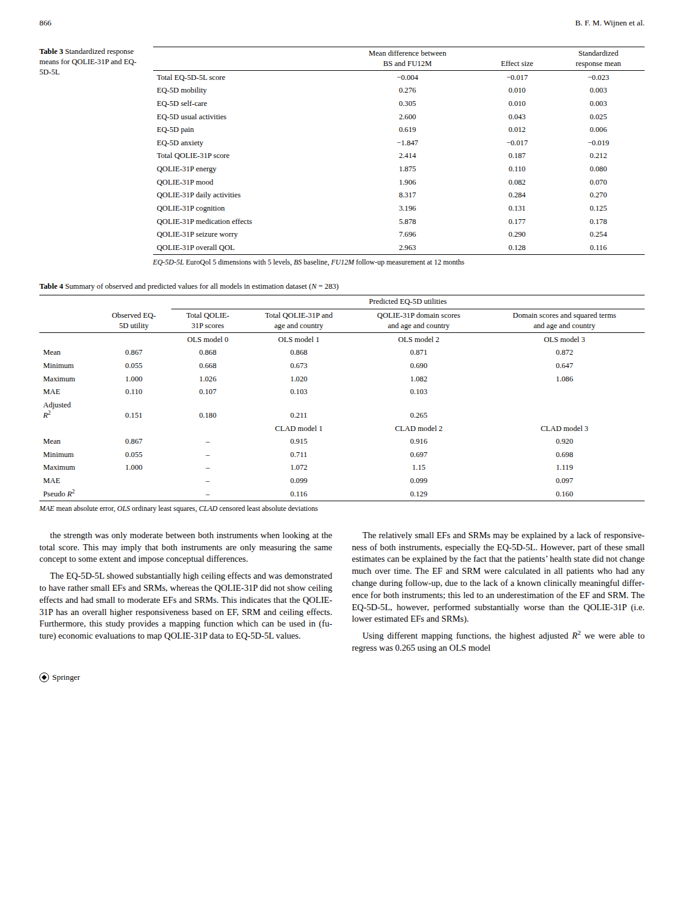866
B. F. M. Wijnen et al.
Table 3 Standardized response means for QOLIE-31P and EQ-5D-5L
| | Mean difference between BS and FU12M | Effect size | Standardized response mean |
| --- | --- | --- | --- |
| Total EQ-5D-5L score | −0.004 | −0.017 | −0.023 |
| EQ-5D mobility | 0.276 | 0.010 | 0.003 |
| EQ-5D self-care | 0.305 | 0.010 | 0.003 |
| EQ-5D usual activities | 2.600 | 0.043 | 0.025 |
| EQ-5D pain | 0.619 | 0.012 | 0.006 |
| EQ-5D anxiety | −1.847 | −0.017 | −0.019 |
| Total QOLIE-31P score | 2.414 | 0.187 | 0.212 |
| QOLIE-31P energy | 1.875 | 0.110 | 0.080 |
| QOLIE-31P mood | 1.906 | 0.082 | 0.070 |
| QOLIE-31P daily activities | 8.317 | 0.284 | 0.270 |
| QOLIE-31P cognition | 3.196 | 0.131 | 0.125 |
| QOLIE-31P medication effects | 5.878 | 0.177 | 0.178 |
| QOLIE-31P seizure worry | 7.696 | 0.290 | 0.254 |
| QOLIE-31P overall QOL | 2.963 | 0.128 | 0.116 |
EQ-5D-5L EuroQol 5 dimensions with 5 levels, BS baseline, FU12M follow-up measurement at 12 months
Table 4 Summary of observed and predicted values for all models in estimation dataset (N = 283)
| | Observed EQ- 5D utility | Predicted EQ-5D utilities |
| --- | --- | --- |
| Total QOLIE- 31P scores | Total QOLIE-31P and age and country | QOLIE-31P domain scores and age and country | Domain scores and squared terms and age and country |
| | | OLS model 0 | OLS model 1 | OLS model 2 | OLS model 3 |
| Mean | 0.867 | 0.868 | 0.868 | 0.871 | 0.872 |
| Minimum | 0.055 | 0.668 | 0.673 | 0.690 | 0.647 |
| Maximum | 1.000 | 1.026 | 1.020 | 1.082 | 1.086 |
| MAE | 0.110 | 0.107 | 0.103 | 0.103 | |
| Adjusted R 2 | 0.151 | 0.180 | 0.211 | 0.265 | |
| | | | CLAD model 1 | CLAD model 2 | CLAD model 3 |
| Mean | 0.867 | – | 0.915 | 0.916 | 0.920 |
| Minimum | 0.055 | – | 0.711 | 0.697 | 0.698 |
| Maximum | 1.000 | – | 1.072 | 1.15 | 1.119 |
| MAE | | – | 0.099 | 0.099 | 0.097 |
| Pseudo R 2 | | – | 0.116 | 0.129 | 0.160 |
MAE mean absolute error, OLS ordinary least squares, CLAD censored least absolute deviations
the strength was only moderate between both instruments when looking at the total score. This may imply that both instruments are only measuring the same concept to some extent and impose conceptual differences.
The EQ-5D-5L showed substantially high ceiling effects and was demonstrated to have rather small EFs and SRMs, whereas the QOLIE-31P did not show ceiling effects and had small to moderate EFs and SRMs. This indicates that the QOLIE-31P has an overall higher responsiveness based on EF, SRM and ceiling effects. Furthermore, this study provides a mapping function which can be used in (future) economic evaluations to map QOLIE-31P data to EQ-5D-5L values.
The relatively small EFs and SRMs may be explained by a lack of responsiveness of both instruments, especially the EQ-5D-5L. However, part of these small estimates can be explained by the fact that the patients’ health state did not change much over time. The EF and SRM were calculated in all patients who had any change during follow-up, due to the lack of a known clinically meaningful difference for both instruments; this led to an underestimation of the EF and SRM. The EQ-5D-5L, however, performed substantially worse than the QOLIE-31P (i.e. lower estimated EFs and SRMs).
Using different mapping functions, the highest adjusted R2 we were able to regress was 0.265 using an OLS model
Springer